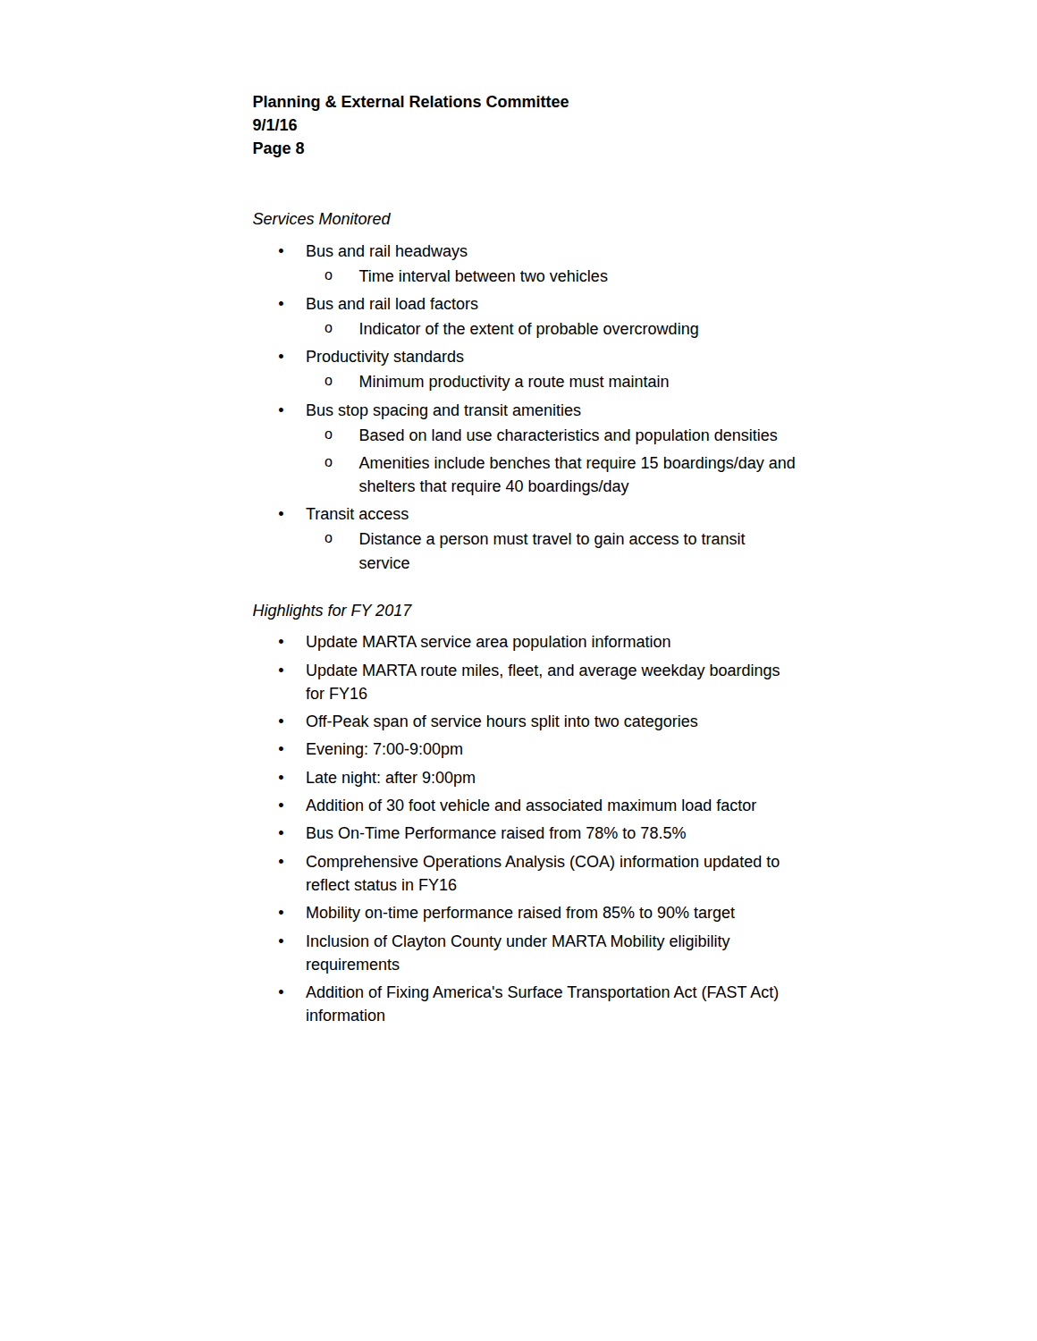Planning & External Relations Committee
9/1/16
Page 8
Services Monitored
•Bus and rail headways
o Time interval between two vehicles
•Bus and rail load factors
o Indicator of the extent of probable overcrowding
•Productivity standards
o Minimum productivity a route must maintain
•Bus stop spacing and transit amenities
o Based on land use characteristics and population densities
o Amenities include benches that require 15 boardings/day and shelters that require 40 boardings/day
•Transit access
o Distance a person must travel to gain access to transit service
Highlights for FY 2017
•Update MARTA service area population information
•Update MARTA route miles, fleet, and average weekday boardings for FY16
•Off-Peak span of service hours split into two categories
•Evening: 7:00-9:00pm
•Late night: after 9:00pm
•Addition of 30 foot vehicle and associated maximum load factor
•Bus On-Time Performance raised from 78% to 78.5%
•Comprehensive Operations Analysis (COA) information updated to reflect status in FY16
•Mobility on-time performance raised from 85% to 90% target
•Inclusion of Clayton County under MARTA Mobility eligibility requirements
•Addition of Fixing America's Surface Transportation Act (FAST Act) information